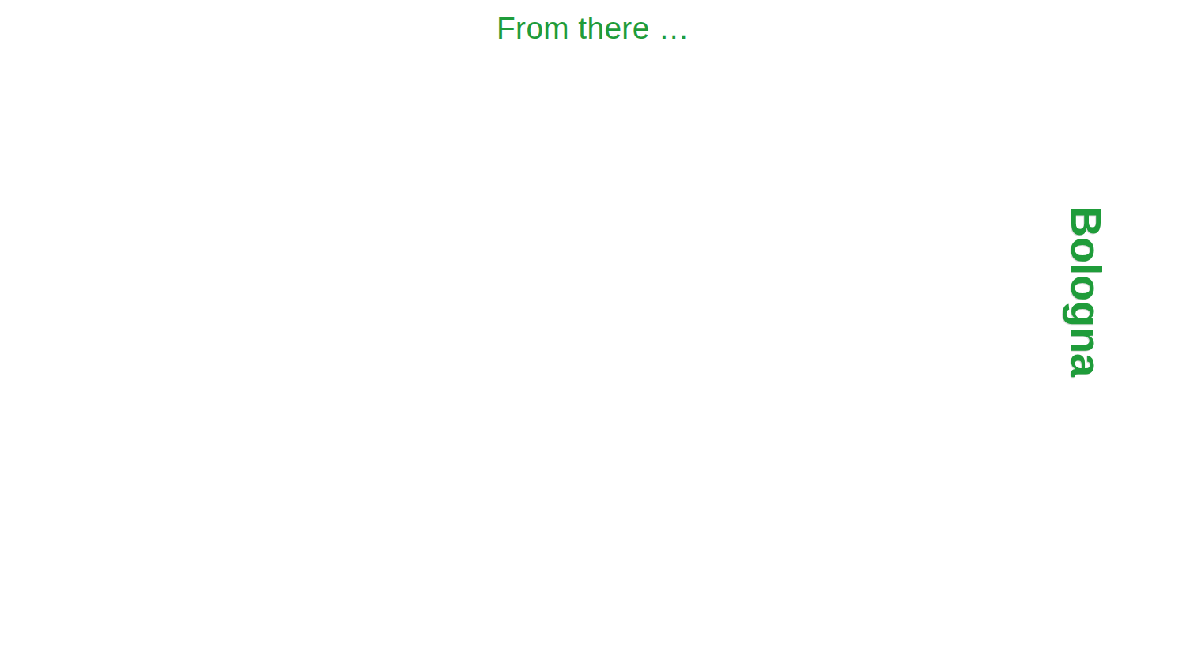From there …
Bologna